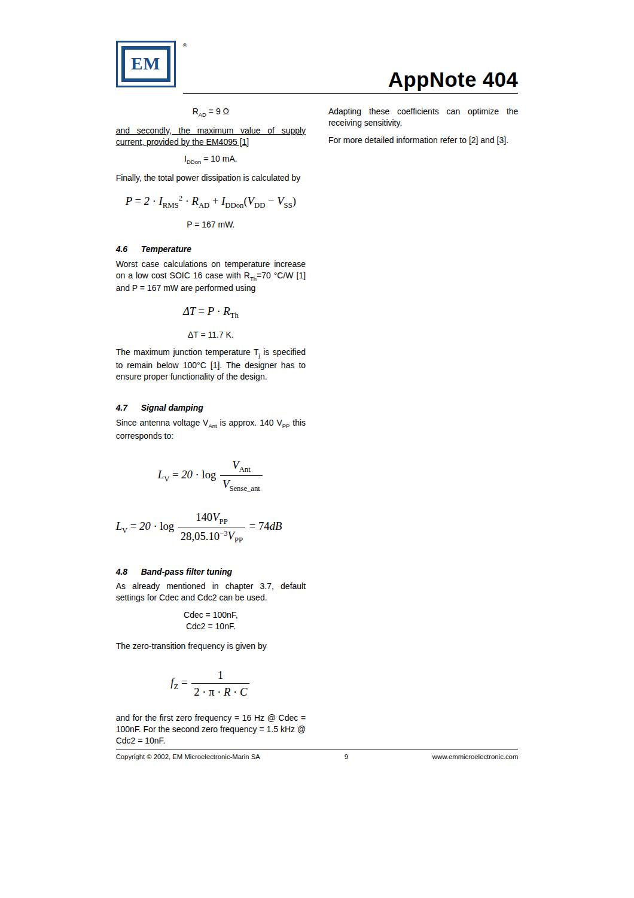EM
®
AppNote 404
RAD = 9 Ω
and secondly, the maximum value of supply current, provided by the EM4095 [1]
IDDon = 10 mA.
Finally, the total power dissipation is calculated by
P = 2 · IRMS2 · RAD + IDDon(VDD − VSS)
P = 167 mW.
4.6 Temperature
Worst case calculations on temperature increase on a low cost SOIC 16 case with RTh=70 °C/W [1] and P = 167 mW are performed using
ΔT = P · RTh
ΔT = 11.7 K.
The maximum junction temperature Tj is specified to remain below 100°C [1]. The designer has to ensure proper functionality of the design.
4.7 Signal damping
Since antenna voltage VAnt is approx. 140 VPP this corresponds to:
LV = 20 · log VAnt VSense_ant
LV = 20 · log 140 VPP 28,05.10−3 VPP = 74dB
4.8 Band-pass filter tuning
As already mentioned in chapter 3.7, default settings for Cdec and Cdc2 can be used.
Cdec = 100nF,
Cdc2 = 10nF.
The zero-transition frequency is given by
fZ = 1 2 · π · R · C
and for the first zero frequency = 16 Hz @ Cdec = 100nF. For the second zero frequency = 1.5 kHz @ Cdc2 = 10nF.
Adapting these coefficients can optimize the receiving sensitivity.
For more detailed information refer to [2] and [3].
Copyright © 2002, EM Microelectronic-Marin SA
9
www.emmicroelectronic.com